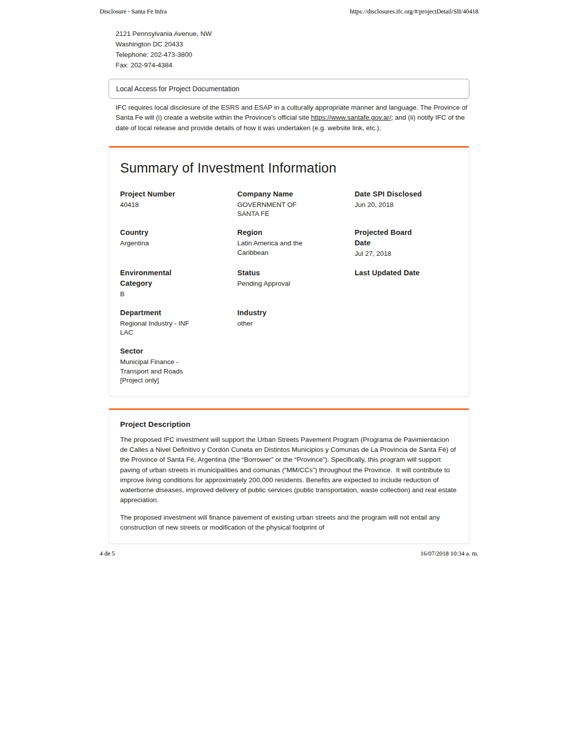Disclosure - Santa Fe Infra
https://disclosures.ifc.org/#/projectDetail/SII/40418
2121 Pennsylvania Avenue, NW
Washington DC 20433
Telephone: 202-473-3800
Fax: 202-974-4384
Local Access for Project Documentation
IFC requires local disclosure of the ESRS and ESAP in a culturally appropriate manner and language. The Province of Santa Fe will (i) create a website within the Province’s official site https://www.santafe.gov.ar/; and (ii) notify IFC of the date of local release and provide details of how it was undertaken (e.g. website link, etc.).
Summary of Investment Information
Project Number
40418
Company Name
GOVERNMENT OF
SANTA FE
Date SPI Disclosed
Jun 20, 2018
Country
Argentina
Region
Latin America and the
Caribbean
Projected Board
Date
Jul 27, 2018
Environmental
Category
B
Status
Pending Approval
Last Updated Date
Department
Regional Industry - INF
LAC
Industry
other
Sector
Municipal Finance -
Transport and Roads
[Project only]
Project Description
The proposed IFC investment will support the Urban Streets Pavement Program (Programa de Pavimientacion de Calles a Nivel Definitivo y Cordón Cuneta en Distintos Municipios y Comunas de La Provincia de Santa Fé) of the Province of Santa Fé, Argentina (the “Borrower” or the “Province”). Specifically, this program will support paving of urban streets in municipalities and comunas (“MM/CCs”) throughout the Province. It will contribute to improve living conditions for approximately 200,000 residents. Benefits are expected to include reduction of waterborne diseases, improved delivery of public services (public transportation, waste collection) and real estate appreciation.
The proposed investment will finance pavement of existing urban streets and the program will not entail any construction of new streets or modification of the physical footprint of
4 de 5
16/07/2018 10:34 a. m.